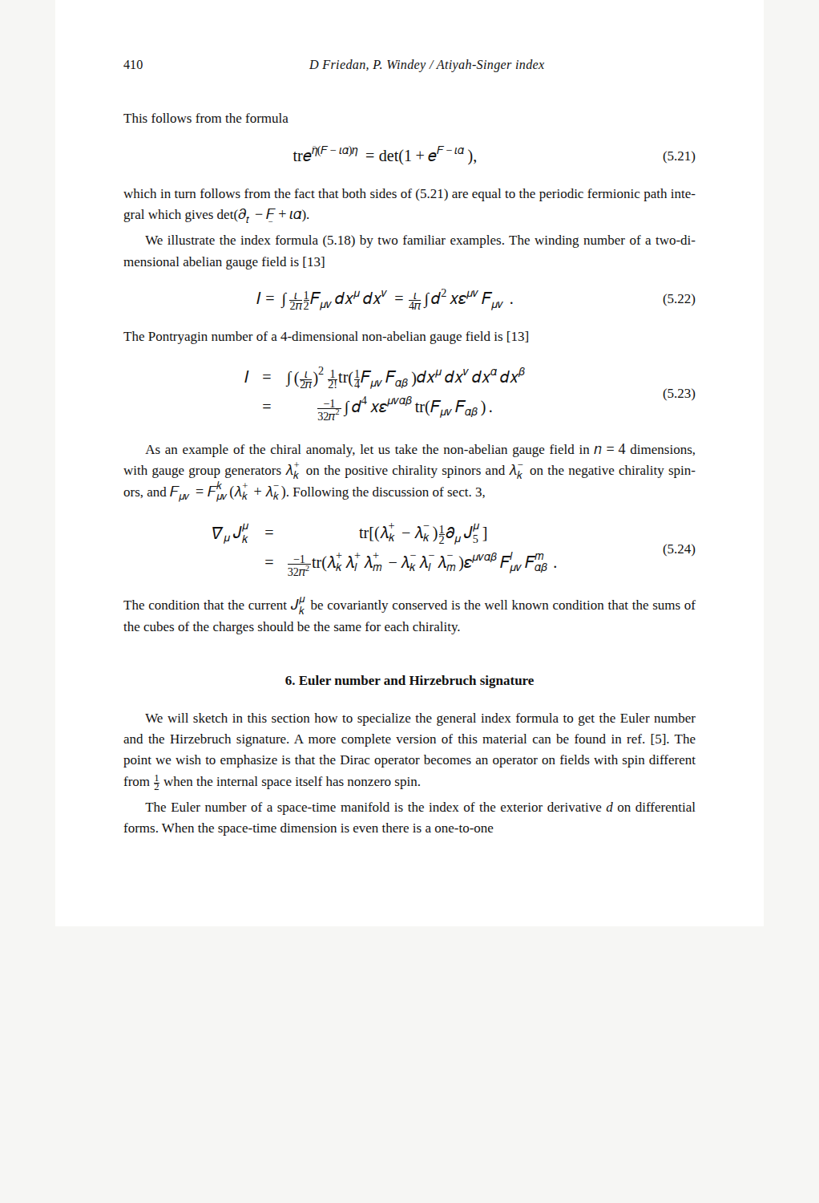410 D Friedan, P. Windey / Atiyah-Singer index
This follows from the formula
tr eη‾(F−ια)η = det ( 1 + eF−ια ) ,
(5.21)
which in turn follows from the fact that both sides of (5.21) are equal to the periodic fermionic path integral which gives det(∂t−F‾+ια).
We illustrate the index formula (5.18) by two familiar examples. The winding number of a two-dimensional abelian gauge field is [13]
I= ∫ ι2π 12 Fμν dxμ dxν = ι4π ∫ d2x εμν Fμν .
(5.22)
The Pontryagin number of a 4-dimensional non-abelian gauge field is [13]
I = ∫ (ι2π) 2 12! tr ( 14 Fμν Fαβ ) dxμ dxν dxα dxβ = −132π2 ∫ d4x εμναβ tr ( Fμν Fαβ ) .
(5.23)
As an example of the chiral anomaly, let us take the non-abelian gauge field in n=4 dimensions, with gauge group generators λk+ on the positive chirality spinors and λk− on the negative chirality spinors, and Fμν=Fμνk(λk++λk−). Following the discussion of sect. 3,
∇μ Jkμ = tr [ ( λk+ − λk− ) 12 ∂μ J5μ ] = −132π2 tr ( λk+ λl+ λm+ − λk− λl− λm− ) εμναβ Fμνl Fαβm .
(5.24)
The condition that the current Jkμ be covariantly conserved is the well known condition that the sums of the cubes of the charges should be the same for each chirality.
6. Euler number and Hirzebruch signature
We will sketch in this section how to specialize the general index formula to get the Euler number and the Hirzebruch signature. A more complete version of this material can be found in ref. [5]. The point we wish to emphasize is that the Dirac operator becomes an operator on fields with spin different from 12 when the internal space itself has nonzero spin.
The Euler number of a space-time manifold is the index of the exterior derivative d on differential forms. When the space-time dimension is even there is a one-to-one